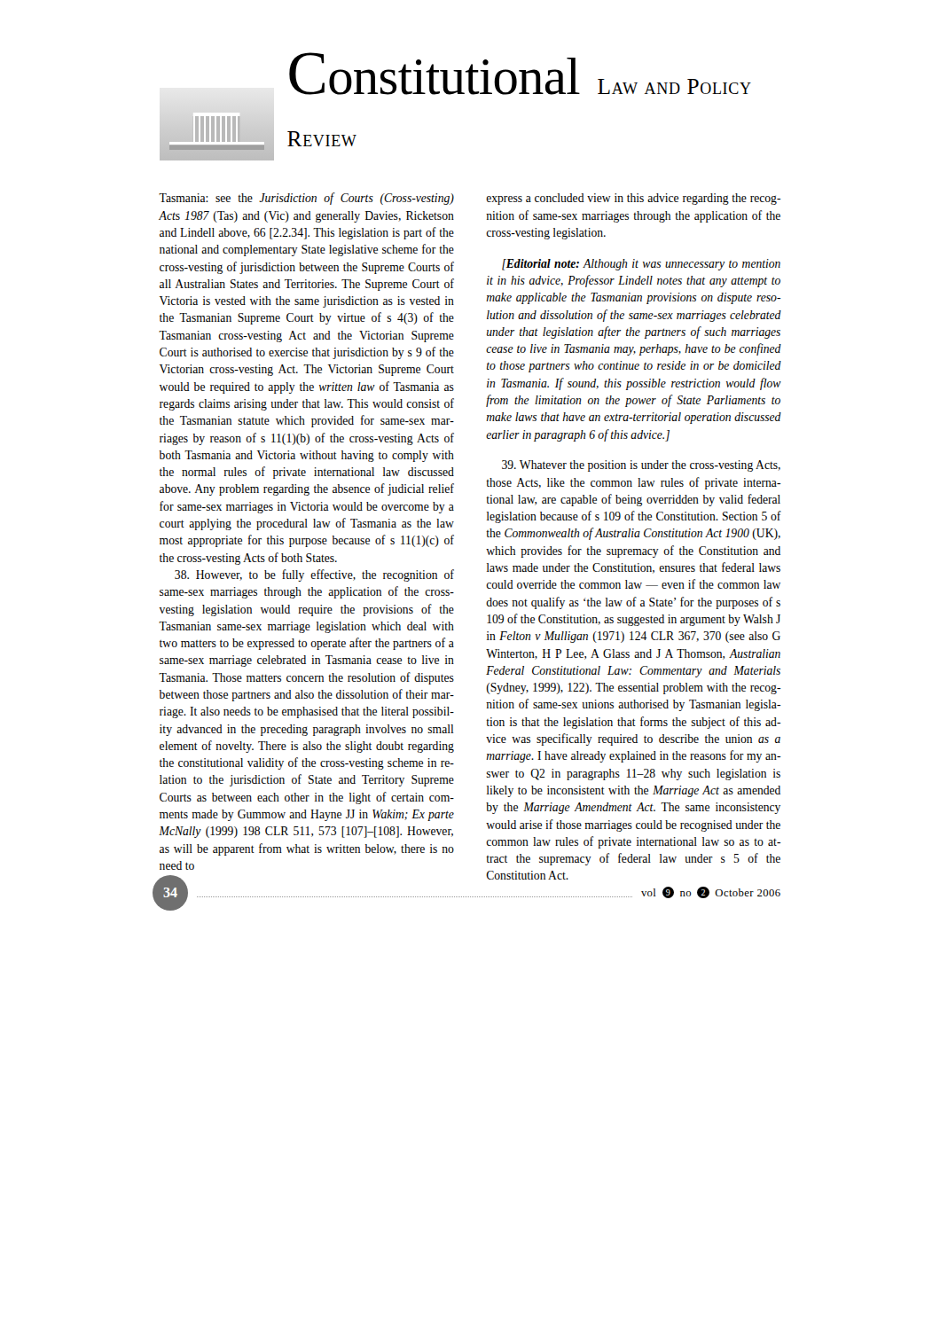Constitutional Law and Policy Review
Tasmania: see the Jurisdiction of Courts (Cross-vesting) Acts 1987 (Tas) and (Vic) and generally Davies, Ricketson and Lindell above, 66 [2.2.34]. This legislation is part of the national and complementary State legislative scheme for the cross-vesting of jurisdiction between the Supreme Courts of all Australian States and Territories. The Supreme Court of Victoria is vested with the same jurisdiction as is vested in the Tasmanian Supreme Court by virtue of s 4(3) of the Tasmanian cross-vesting Act and the Victorian Supreme Court is authorised to exercise that jurisdiction by s 9 of the Victorian cross-vesting Act. The Victorian Supreme Court would be required to apply the written law of Tasmania as regards claims arising under that law. This would consist of the Tasmanian statute which provided for same-sex marriages by reason of s 11(1)(b) of the cross-vesting Acts of both Tasmania and Victoria without having to comply with the normal rules of private international law discussed above. Any problem regarding the absence of judicial relief for same-sex marriages in Victoria would be overcome by a court applying the procedural law of Tasmania as the law most appropriate for this purpose because of s 11(1)(c) of the cross-vesting Acts of both States.
38. However, to be fully effective, the recognition of same-sex marriages through the application of the cross-vesting legislation would require the provisions of the Tasmanian same-sex marriage legislation which deal with two matters to be expressed to operate after the partners of a same-sex marriage celebrated in Tasmania cease to live in Tasmania. Those matters concern the resolution of disputes between those partners and also the dissolution of their marriage. It also needs to be emphasised that the literal possibility advanced in the preceding paragraph involves no small element of novelty. There is also the slight doubt regarding the constitutional validity of the cross-vesting scheme in relation to the jurisdiction of State and Territory Supreme Courts as between each other in the light of certain comments made by Gummow and Hayne JJ in Wakim; Ex parte McNally (1999) 198 CLR 511, 573 [107]–[108]. However, as will be apparent from what is written below, there is no need to
express a concluded view in this advice regarding the recognition of same-sex marriages through the application of the cross-vesting legislation.
[Editorial note: Although it was unnecessary to mention it in his advice, Professor Lindell notes that any attempt to make applicable the Tasmanian provisions on dispute resolution and dissolution of the same-sex marriages celebrated under that legislation after the partners of such marriages cease to live in Tasmania may, perhaps, have to be confined to those partners who continue to reside in or be domiciled in Tasmania. If sound, this possible restriction would flow from the limitation on the power of State Parliaments to make laws that have an extra-territorial operation discussed earlier in paragraph 6 of this advice.]
39. Whatever the position is under the cross-vesting Acts, those Acts, like the common law rules of private international law, are capable of being overridden by valid federal legislation because of s 109 of the Constitution. Section 5 of the Commonwealth of Australia Constitution Act 1900 (UK), which provides for the supremacy of the Constitution and laws made under the Constitution, ensures that federal laws could override the common law — even if the common law does not qualify as ‘the law of a State’ for the purposes of s 109 of the Constitution, as suggested in argument by Walsh J in Felton v Mulligan (1971) 124 CLR 367, 370 (see also G Winterton, H P Lee, A Glass and J A Thomson, Australian Federal Constitutional Law: Commentary and Materials (Sydney, 1999), 122). The essential problem with the recognition of same-sex unions authorised by Tasmanian legislation is that the legislation that forms the subject of this advice was specifically required to describe the union as a marriage. I have already explained in the reasons for my answer to Q2 in paragraphs 11–28 why such legislation is likely to be inconsistent with the Marriage Act as amended by the Marriage Amendment Act. The same inconsistency would arise if those marriages could be recognised under the common law rules of private international law so as to attract the supremacy of federal law under s 5 of the Constitution Act.
34
vol 9 no 2 October 2006